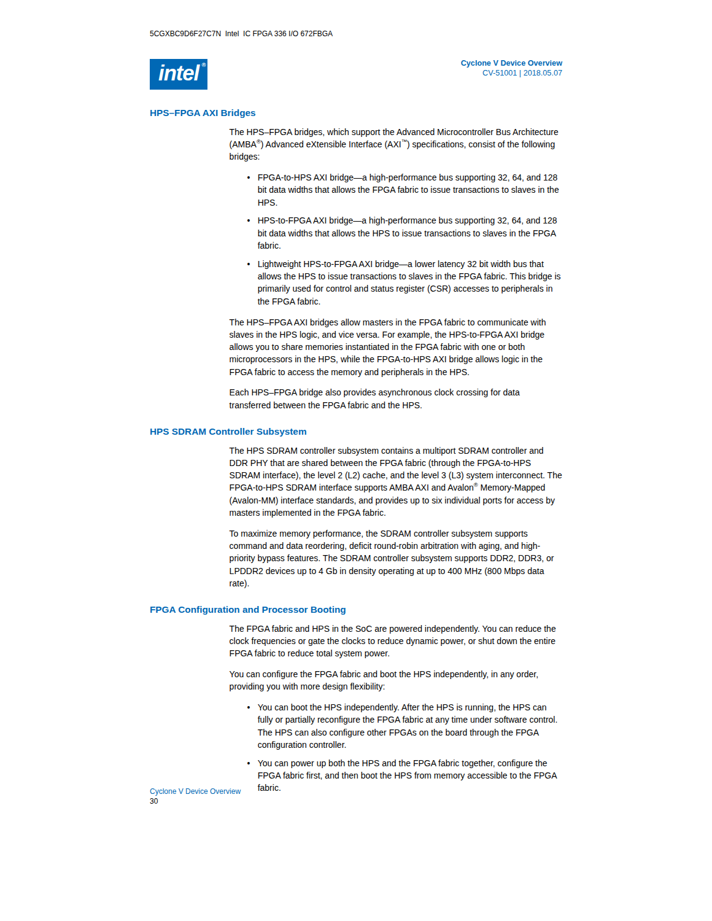5CGXBC9D6F27C7N Intel IC FPGA 336 I/O 672FBGA
intel®
Cyclone V Device Overview
CV-51001 | 2018.05.07
HPS–FPGA AXI Bridges
The HPS–FPGA bridges, which support the Advanced Microcontroller Bus Architecture (AMBA®) Advanced eXtensible Interface (AXI™) specifications, consist of the following bridges:
FPGA-to-HPS AXI bridge—a high-performance bus supporting 32, 64, and 128 bit data widths that allows the FPGA fabric to issue transactions to slaves in the HPS.
HPS-to-FPGA AXI bridge—a high-performance bus supporting 32, 64, and 128 bit data widths that allows the HPS to issue transactions to slaves in the FPGA fabric.
Lightweight HPS-to-FPGA AXI bridge—a lower latency 32 bit width bus that allows the HPS to issue transactions to slaves in the FPGA fabric. This bridge is primarily used for control and status register (CSR) accesses to peripherals in the FPGA fabric.
The HPS–FPGA AXI bridges allow masters in the FPGA fabric to communicate with slaves in the HPS logic, and vice versa. For example, the HPS-to-FPGA AXI bridge allows you to share memories instantiated in the FPGA fabric with one or both microprocessors in the HPS, while the FPGA-to-HPS AXI bridge allows logic in the FPGA fabric to access the memory and peripherals in the HPS.
Each HPS–FPGA bridge also provides asynchronous clock crossing for data transferred between the FPGA fabric and the HPS.
HPS SDRAM Controller Subsystem
The HPS SDRAM controller subsystem contains a multiport SDRAM controller and DDR PHY that are shared between the FPGA fabric (through the FPGA-to-HPS SDRAM interface), the level 2 (L2) cache, and the level 3 (L3) system interconnect. The FPGA-to-HPS SDRAM interface supports AMBA AXI and Avalon® Memory-Mapped (Avalon-MM) interface standards, and provides up to six individual ports for access by masters implemented in the FPGA fabric.
To maximize memory performance, the SDRAM controller subsystem supports command and data reordering, deficit round-robin arbitration with aging, and high-priority bypass features. The SDRAM controller subsystem supports DDR2, DDR3, or LPDDR2 devices up to 4 Gb in density operating at up to 400 MHz (800 Mbps data rate).
FPGA Configuration and Processor Booting
The FPGA fabric and HPS in the SoC are powered independently. You can reduce the clock frequencies or gate the clocks to reduce dynamic power, or shut down the entire FPGA fabric to reduce total system power.
You can configure the FPGA fabric and boot the HPS independently, in any order, providing you with more design flexibility:
You can boot the HPS independently. After the HPS is running, the HPS can fully or partially reconfigure the FPGA fabric at any time under software control. The HPS can also configure other FPGAs on the board through the FPGA configuration controller.
You can power up both the HPS and the FPGA fabric together, configure the FPGA fabric first, and then boot the HPS from memory accessible to the FPGA fabric.
Cyclone V Device Overview
30